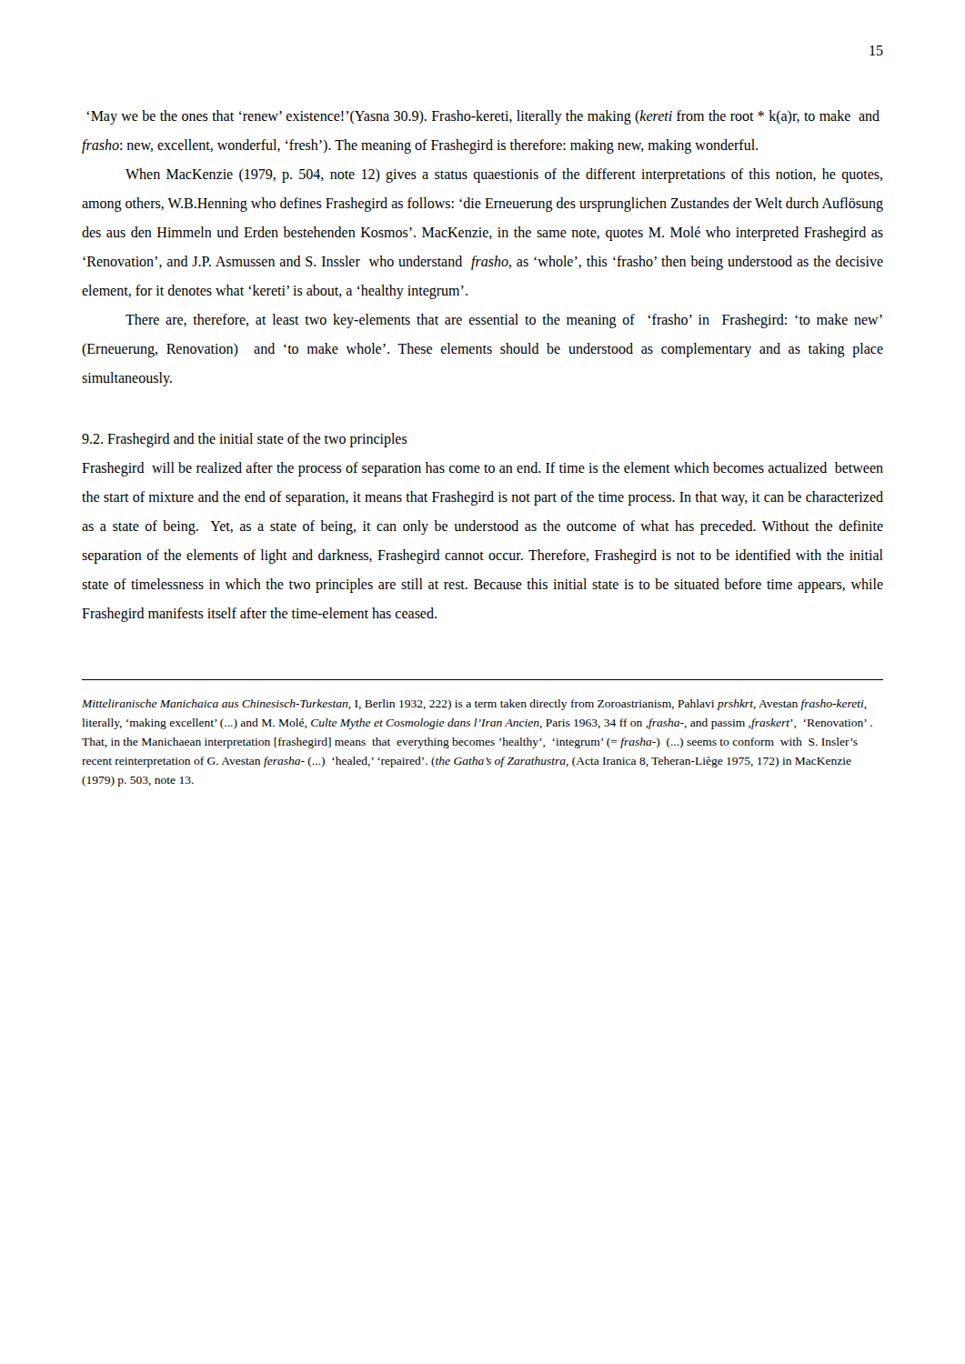15
‘May we be the ones that ‘renew’ existence!’(Yasna 30.9). Frasho-kereti, literally the making (kereti from the root * k(a)r, to make and frasho: new, excellent, wonderful, ‘fresh’). The meaning of Frashegird is therefore: making new, making wonderful.
When MacKenzie (1979, p. 504, note 12) gives a status quaestionis of the different interpretations of this notion, he quotes, among others, W.B.Henning who defines Frashegird as follows: ‘die Erneuerung des ursprunglichen Zustandes der Welt durch Auflösung des aus den Himmeln und Erden bestehenden Kosmos’. MacKenzie, in the same note, quotes M. Molé who interpreted Frashegird as ‘Renovation’, and J.P. Asmussen and S. Inssler who understand frasho, as ‘whole’, this ‘frasho’ then being understood as the decisive element, for it denotes what ‘kereti’ is about, a ‘healthy integrum’.
There are, therefore, at least two key-elements that are essential to the meaning of ‘frasho’ in Frashegird: ‘to make new’ (Erneuerung, Renovation) and ‘to make whole’. These elements should be understood as complementary and as taking place simultaneously.
9.2. Frashegird and the initial state of the two principles
Frashegird will be realized after the process of separation has come to an end. If time is the element which becomes actualized between the start of mixture and the end of separation, it means that Frashegird is not part of the time process. In that way, it can be characterized as a state of being. Yet, as a state of being, it can only be understood as the outcome of what has preceded. Without the definite separation of the elements of light and darkness, Frashegird cannot occur. Therefore, Frashegird is not to be identified with the initial state of timelessness in which the two principles are still at rest. Because this initial state is to be situated before time appears, while Frashegird manifests itself after the time-element has ceased.
Mitteliranische Manichaica aus Chinesisch-Turkestan, I, Berlin 1932, 222) is a term taken directly from Zoroastrianism, Pahlavi prshkrt, Avestan frasho-kereti, literally, ‘making excellent’ (...) and M. Molé, Culte Mythe et Cosmologie dans l’Iran Ancien, Paris 1963, 34 ff on ,frasha-, and passim ,fraskert’, ‘Renovation’ . That, in the Manichaean interpretation [frashegird] means that everything becomes ’healthy’, ‘integrum’ (= frasha-) (...) seems to conform with S. Insler’s recent reinterpretation of G. Avestan ferasha- (...) ‘healed,’ ‘repaired’. (the Gatha’s of Zarathustra, (Acta Iranica 8, Teheran-Liège 1975, 172) in MacKenzie (1979) p. 503, note 13.